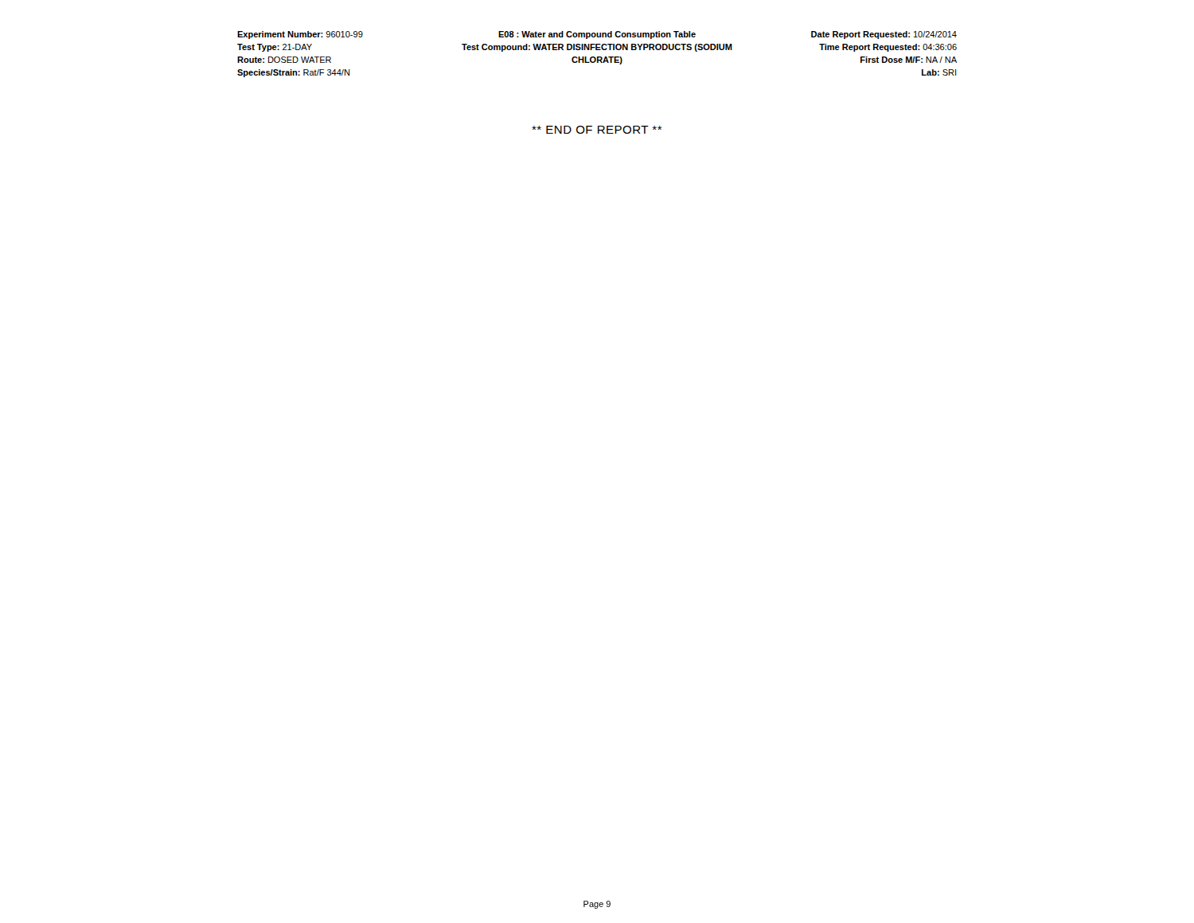| Experiment Number: 96010-99 Test Type: 21-DAY Route: DOSED WATER Species/Strain: Rat/F 344/N | E08 : Water and Compound Consumption Table Test Compound: WATER DISINFECTION BYPRODUCTS (SODIUM CHLORATE) | Date Report Requested: 10/24/2014 Time Report Requested: 04:36:06 First Dose M/F: NA / NA Lab: SRI |
** END OF REPORT **
Page 9